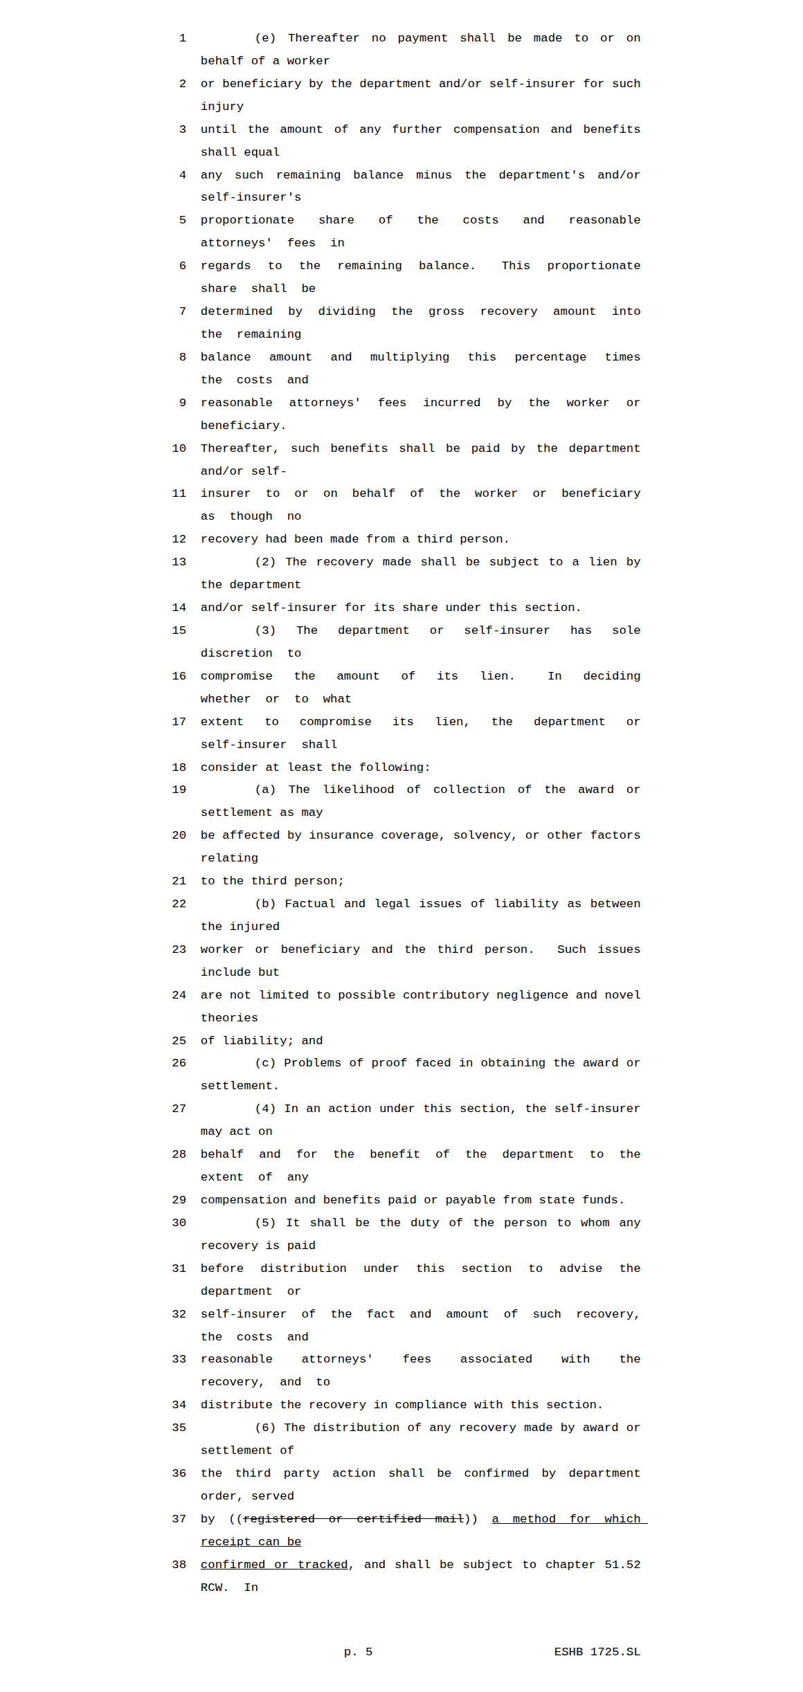(e) Thereafter no payment shall be made to or on behalf of a worker
or beneficiary by the department and/or self-insurer for such injury
until the amount of any further compensation and benefits shall equal
any such remaining balance minus the department's and/or self-insurer's
proportionate share of the costs and reasonable attorneys' fees in
regards to the remaining balance. This proportionate share shall be
determined by dividing the gross recovery amount into the remaining
balance amount and multiplying this percentage times the costs and
reasonable attorneys' fees incurred by the worker or beneficiary.
Thereafter, such benefits shall be paid by the department and/or self-
insurer to or on behalf of the worker or beneficiary as though no
recovery had been made from a third person.
(2) The recovery made shall be subject to a lien by the department
and/or self-insurer for its share under this section.
(3) The department or self-insurer has sole discretion to
compromise the amount of its lien. In deciding whether or to what
extent to compromise its lien, the department or self-insurer shall
consider at least the following:
(a) The likelihood of collection of the award or settlement as may
be affected by insurance coverage, solvency, or other factors relating
to the third person;
(b) Factual and legal issues of liability as between the injured
worker or beneficiary and the third person. Such issues include but
are not limited to possible contributory negligence and novel theories
of liability; and
(c) Problems of proof faced in obtaining the award or settlement.
(4) In an action under this section, the self-insurer may act on
behalf and for the benefit of the department to the extent of any
compensation and benefits paid or payable from state funds.
(5) It shall be the duty of the person to whom any recovery is paid
before distribution under this section to advise the department or
self-insurer of the fact and amount of such recovery, the costs and
reasonable attorneys' fees associated with the recovery, and to
distribute the recovery in compliance with this section.
(6) The distribution of any recovery made by award or settlement of
the third party action shall be confirmed by department order, served
by ((registered or certified mail)) a method for which receipt can be
confirmed or tracked, and shall be subject to chapter 51.52 RCW. In
p. 5ESHB 1725.SL